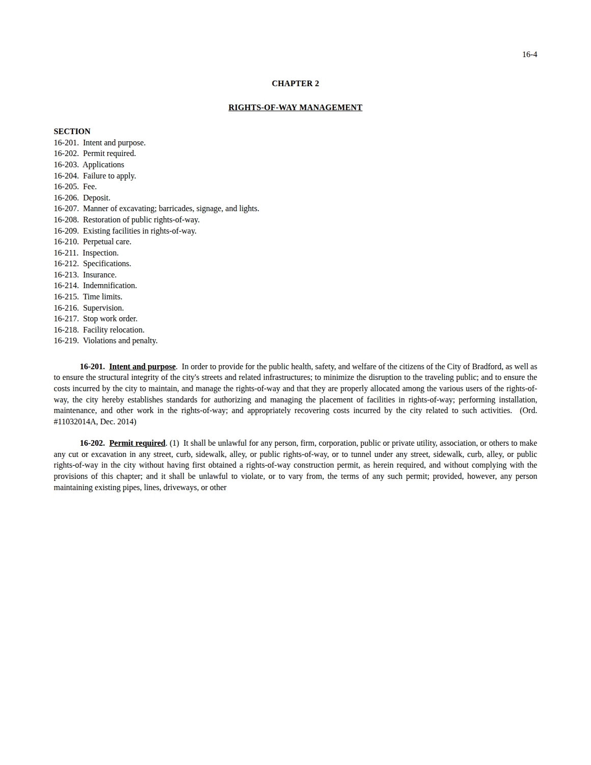16-4
CHAPTER 2
RIGHTS-OF-WAY MANAGEMENT
SECTION
16-201. Intent and purpose.
16-202. Permit required.
16-203. Applications
16-204. Failure to apply.
16-205. Fee.
16-206. Deposit.
16-207. Manner of excavating; barricades, signage, and lights.
16-208. Restoration of public rights-of-way.
16-209. Existing facilities in rights-of-way.
16-210. Perpetual care.
16-211. Inspection.
16-212. Specifications.
16-213. Insurance.
16-214. Indemnification.
16-215. Time limits.
16-216. Supervision.
16-217. Stop work order.
16-218. Facility relocation.
16-219. Violations and penalty.
16-201. Intent and purpose. In order to provide for the public health, safety, and welfare of the citizens of the City of Bradford, as well as to ensure the structural integrity of the city's streets and related infrastructures; to minimize the disruption to the traveling public; and to ensure the costs incurred by the city to maintain, and manage the rights-of-way and that they are properly allocated among the various users of the rights-of-way, the city hereby establishes standards for authorizing and managing the placement of facilities in rights-of-way; performing installation, maintenance, and other work in the rights-of-way; and appropriately recovering costs incurred by the city related to such activities. (Ord. #11032014A, Dec. 2014)
16-202. Permit required. (1) It shall be unlawful for any person, firm, corporation, public or private utility, association, or others to make any cut or excavation in any street, curb, sidewalk, alley, or public rights-of-way, or to tunnel under any street, sidewalk, curb, alley, or public rights-of-way in the city without having first obtained a rights-of-way construction permit, as herein required, and without complying with the provisions of this chapter; and it shall be unlawful to violate, or to vary from, the terms of any such permit; provided, however, any person maintaining existing pipes, lines, driveways, or other